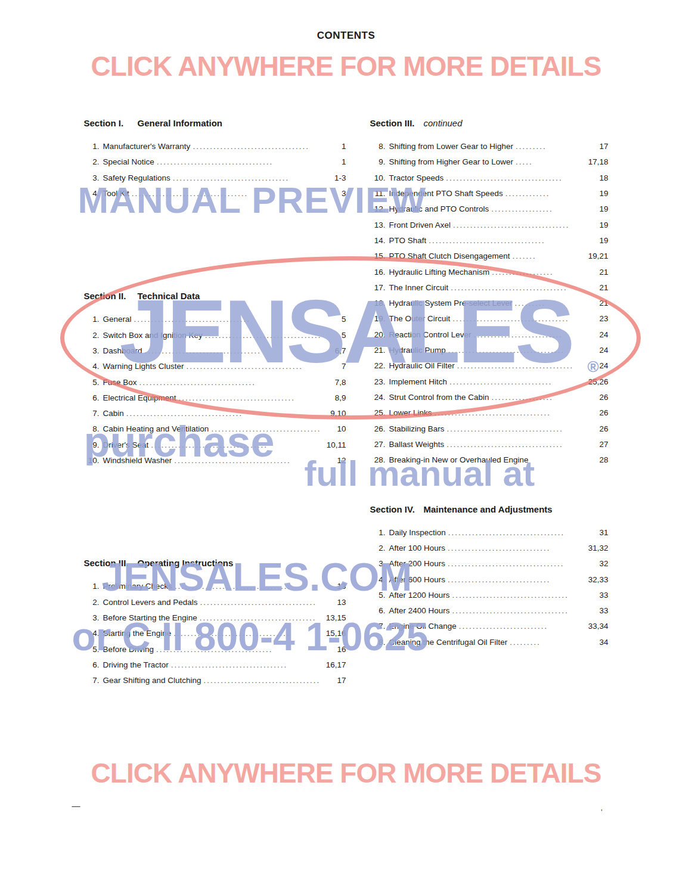CONTENTS
CLICK ANYWHERE FOR MORE DETAILS
Section I. General Information
1. Manufacturer's Warranty.................................. 1
2. Special Notice.................................. 1
3. Safety Regulations.................................. 1-3
4. Tool Kit.................................. 3
Section II. Technical Data
1. General.................................. 5
2. Switch Box and Ignition Key.................................. 5
3. Dashboard.................................. 6,7
4. Warning Lights Cluster.................................. 7
5. Fuse Box.................................. 7,8
6. Electrical Equipment.................................. 8,9
7. Cabin.................................. 9,10
8. Cabin Heating and Ventilation.................................. 10
9. Driver's Seat.................................. 10,11
10. Windshield Washer.................................. 12
Section III. Operating Instructions
1. Preliminary Checks.................................. 13
2. Control Levers and Pedals.................................. 13
3. Before Starting the Engine.................................. 13,15
4. Starting the Engine.................................. 15,16
5. Before Driving.................................. 16
6. Driving the Tractor.................................. 16,17
7. Gear Shifting and Clutching.................................. 17
Section III. continued
8. Shifting from Lower Gear to Higher......... 17
9. Shifting from Higher Gear to Lower..... 17,18
10. Tractor Speeds.................................. 18
11. Independent PTO Shaft Speeds............. 19
12. Hydraulic and PTO Controls.................. 19
13. Front Driven Axel.................................. 19
14. PTO Shaft.................................. 19
15. PTO Shaft Clutch Disengagement....... 19,21
16. Hydraulic Lifting Mechanism.................. 21
17. The Inner Circuit.................................. 21
18. Hydraulic System Pre-select Lever......... 21
19. The Outer Circuit.................................. 23
20. Reaction Control Lever.......................... 24
21. Hydraulic Pump.................................. 24
22. Hydraulic Oil Filter.................................. 24
23. Implement Hitch.............................. 25,26
24. Strut Control from the Cabin.................. 26
25. Lower Links.................................. 26
26. Stabilizing Bars.................................. 26
27. Ballast Weights.................................. 27
28. Breaking-in New or Overhauled Engine 28
Section IV. Maintenance and Adjustments
1. Daily Inspection.................................. 31
2. After 100 Hours.............................. 31,32
3. After 200 Hours.................................. 32
4. After 600 Hours.............................. 32,33
5. After 1200 Hours.................................. 33
6. After 2400 Hours.................................. 33
7. Engine Oil Change.......................... 33,34
8. Cleaning the Centrifugal Oil Filter......... 34
MANUAL PREVIEW
JENSALES
®
purchase
full manual at
JENSALES.COM
or C II 800-4 1-0625
CLICK ANYWHERE FOR MORE DETAILS
—
'